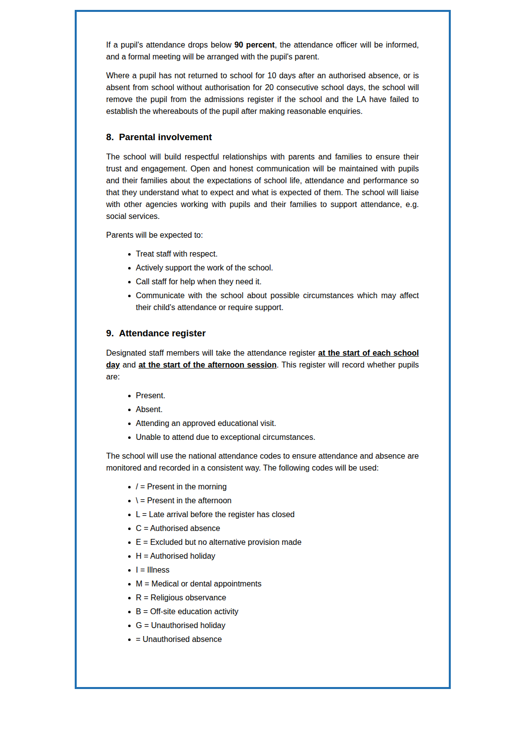If a pupil's attendance drops below 90 percent, the attendance officer will be informed, and a formal meeting will be arranged with the pupil's parent.
Where a pupil has not returned to school for 10 days after an authorised absence, or is absent from school without authorisation for 20 consecutive school days, the school will remove the pupil from the admissions register if the school and the LA have failed to establish the whereabouts of the pupil after making reasonable enquiries.
8. Parental involvement
The school will build respectful relationships with parents and families to ensure their trust and engagement. Open and honest communication will be maintained with pupils and their families about the expectations of school life, attendance and performance so that they understand what to expect and what is expected of them. The school will liaise with other agencies working with pupils and their families to support attendance, e.g. social services.
Parents will be expected to:
Treat staff with respect.
Actively support the work of the school.
Call staff for help when they need it.
Communicate with the school about possible circumstances which may affect their child's attendance or require support.
9. Attendance register
Designated staff members will take the attendance register at the start of each school day and at the start of the afternoon session. This register will record whether pupils are:
Present.
Absent.
Attending an approved educational visit.
Unable to attend due to exceptional circumstances.
The school will use the national attendance codes to ensure attendance and absence are monitored and recorded in a consistent way. The following codes will be used:
/ = Present in the morning
\ = Present in the afternoon
L = Late arrival before the register has closed
C = Authorised absence
E = Excluded but no alternative provision made
H = Authorised holiday
I = Illness
M = Medical or dental appointments
R = Religious observance
B = Off-site education activity
G = Unauthorised holiday
= Unauthorised absence